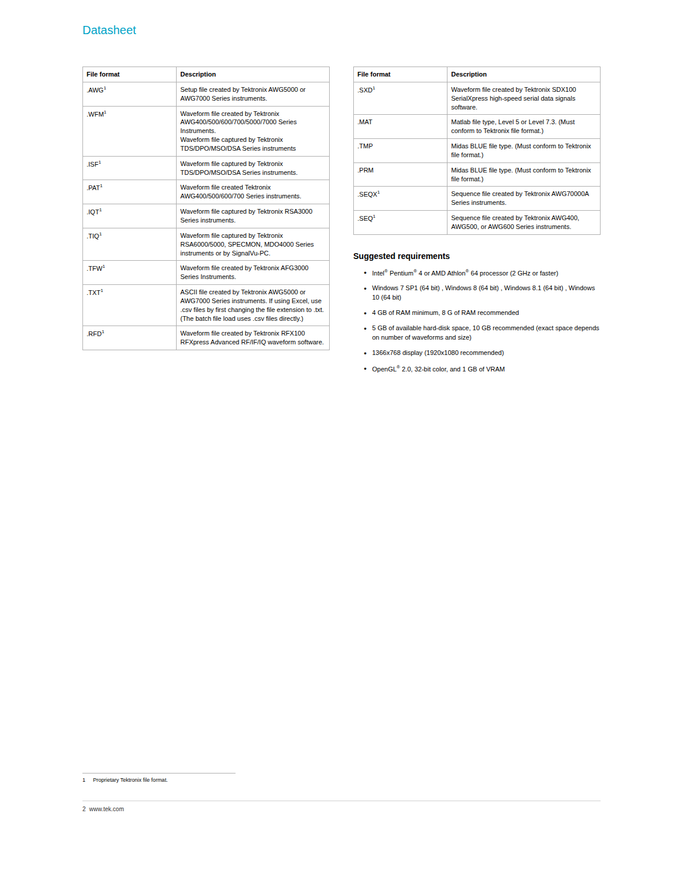Datasheet
| File format | Description |
| --- | --- |
| .AWG 1 | Setup file created by Tektronix AWG5000 or AWG7000 Series instruments. |
| .WFM 1 | Waveform file created by Tektronix AWG400/500/600/700/5000/7000 Series Instruments. Waveform file captured by Tektronix TDS/DPO/MSO/DSA Series instruments |
| .ISF 1 | Waveform file captured by Tektronix TDS/DPO/MSO/DSA Series instruments. |
| .PAT 1 | Waveform file created Tektronix AWG400/500/600/700 Series instruments. |
| .IQT 1 | Waveform file captured by Tektronix RSA3000 Series instruments. |
| .TIQ 1 | Waveform file captured by Tektronix RSA6000/5000, SPECMON, MDO4000 Series instruments or by SignalVu-PC. |
| .TFW 1 | Waveform file created by Tektronix AFG3000 Series Instruments. |
| .TXT 1 | ASCII file created by Tektronix AWG5000 or AWG7000 Series instruments. If using Excel, use .csv files by first changing the file extension to .txt. (The batch file load uses .csv files directly.) |
| .RFD 1 | Waveform file created by Tektronix RFX100 RFXpress Advanced RF/IF/IQ waveform software. |
| File format | Description |
| --- | --- |
| .SXD 1 | Waveform file created by Tektronix SDX100 SerialXpress high-speed serial data signals software. |
| .MAT | Matlab file type, Level 5 or Level 7.3. (Must conform to Tektronix file format.) |
| .TMP | Midas BLUE file type. (Must conform to Tektronix file format.) |
| .PRM | Midas BLUE file type. (Must conform to Tektronix file format.) |
| .SEQX 1 | Sequence file created by Tektronix AWG70000A Series instruments. |
| .SEQ 1 | Sequence file created by Tektronix AWG400, AWG500, or AWG600 Series instruments. |
Suggested requirements
Intel® Pentium® 4 or AMD Athlon® 64 processor (2 GHz or faster)
Windows 7 SP1 (64 bit) , Windows 8 (64 bit) , Windows 8.1 (64 bit) , Windows 10 (64 bit)
4 GB of RAM minimum, 8 G of RAM recommended
5 GB of available hard-disk space, 10 GB recommended (exact space depends on number of waveforms and size)
1366x768 display (1920x1080 recommended)
OpenGL® 2.0, 32-bit color, and 1 GB of VRAM
1 Proprietary Tektronix file format.
2 www.tek.com